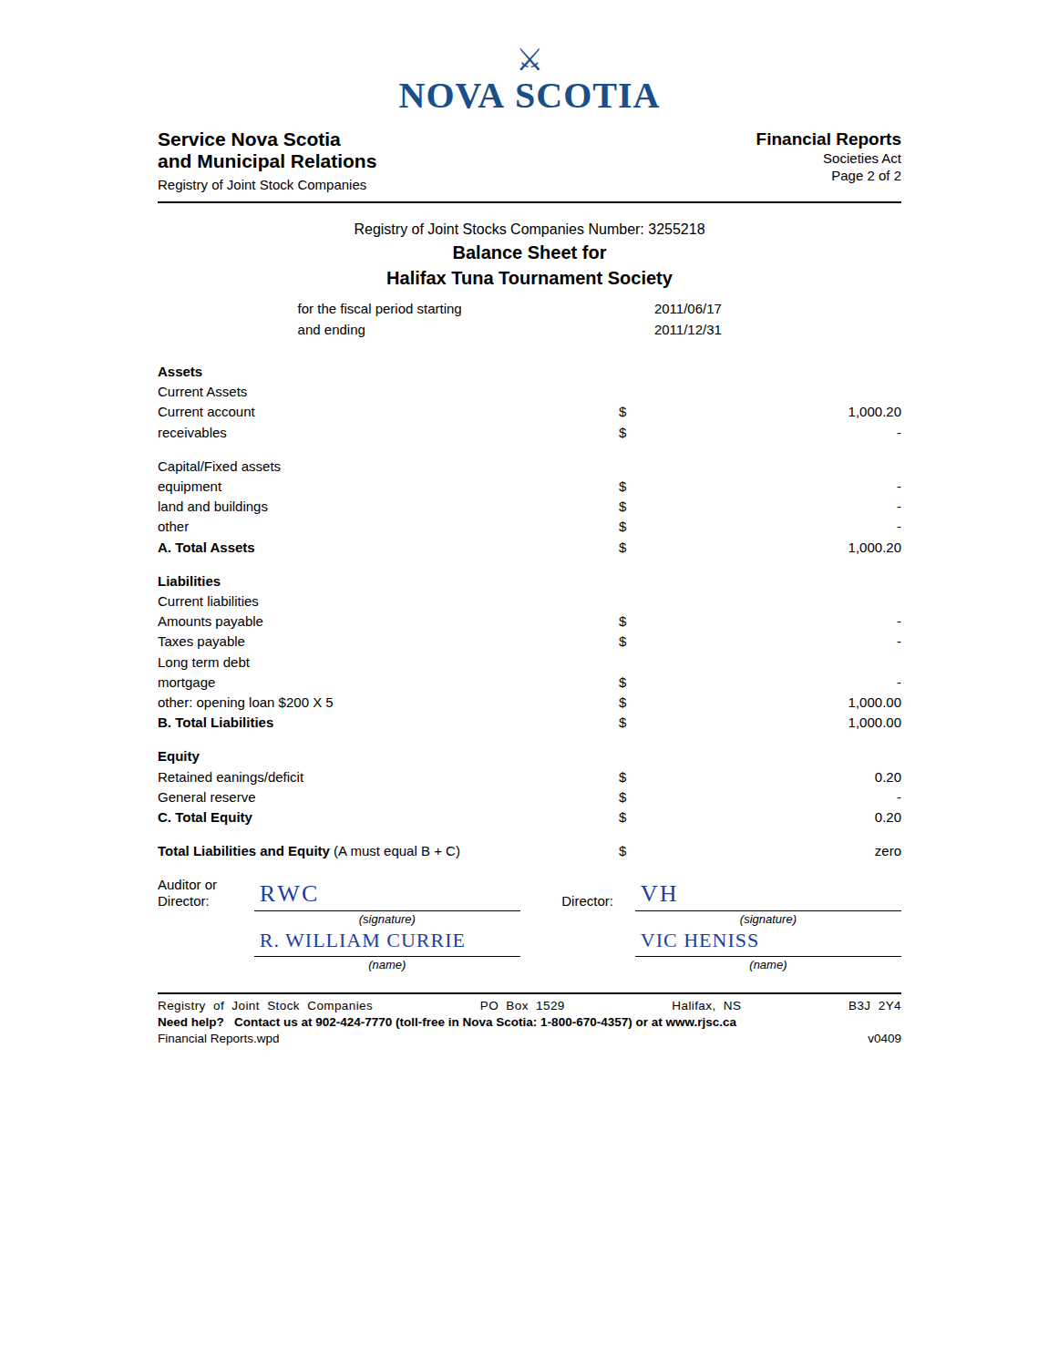⚔
NOVA SCOTIA
Service Nova Scotia
and Municipal Relations
Registry of Joint Stock Companies
Financial Reports
Societies Act
Page 2 of 2
Registry of Joint Stocks Companies Number: 3255218
Balance Sheet for
Halifax Tuna Tournament Society
| for the fiscal period starting | 2011/06/17 |
| and ending | 2011/12/31 |
| Assets | | |
| Current Assets | | |
| Current account | $ | 1,000.20 |
| receivables | $ | - |
| Capital/Fixed assets | | |
| equipment | $ | - |
| land and buildings | $ | - |
| other | $ | - |
| A. Total Assets | $ | 1,000.20 |
| Liabilities | | |
| Current liabilities | | |
| Amounts payable | $ | - |
| Taxes payable | $ | - |
| Long term debt | | |
| mortgage | $ | - |
| other: opening loan $200 X 5 | $ | 1,000.00 |
| B. Total Liabilities | $ | 1,000.00 |
| Equity | | |
| Retained eanings/deficit | $ | 0.20 |
| General reserve | $ | - |
| C. Total Equity | $ | 0.20 |
| Total Liabilities and Equity (A must equal B + C) | $ | zero |
| Auditor or Director: | R W C | | Director: | V H |
| | (signature) | | | (signature) |
| | R. WILLIAM CURRIE | | | VIC HENISS |
| | (name) | | | (name) |
Registry of Joint Stock Companies PO Box 1529 Halifax, NS B3J 2Y4
Need help? Contact us at 902-424-7770 (toll-free in Nova Scotia: 1-800-670-4357) or at www.rjsc.ca
Financial Reports.wpd v0409